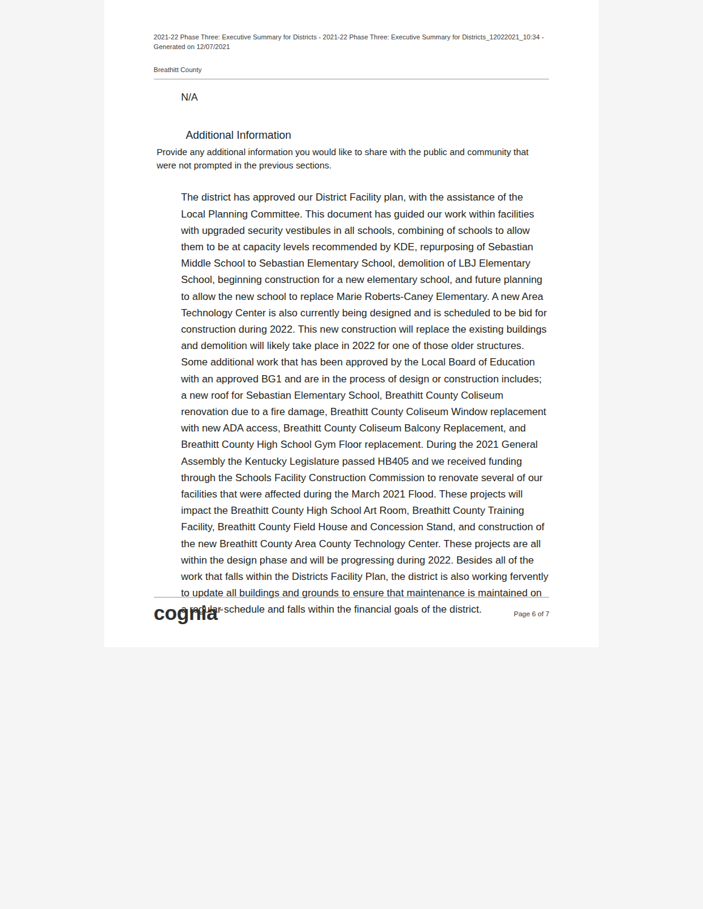2021-22 Phase Three: Executive Summary for Districts - 2021-22 Phase Three: Executive Summary for Districts_12022021_10:34 - Generated on 12/07/2021 Breathitt County
N/A
Additional Information
Provide any additional information you would like to share with the public and community that were not prompted in the previous sections.
The district has approved our District Facility plan, with the assistance of the Local Planning Committee. This document has guided our work within facilities with upgraded security vestibules in all schools, combining of schools to allow them to be at capacity levels recommended by KDE, repurposing of Sebastian Middle School to Sebastian Elementary School, demolition of LBJ Elementary School, beginning construction for a new elementary school, and future planning to allow the new school to replace Marie Roberts-Caney Elementary. A new Area Technology Center is also currently being designed and is scheduled to be bid for construction during 2022. This new construction will replace the existing buildings and demolition will likely take place in 2022 for one of those older structures. Some additional work that has been approved by the Local Board of Education with an approved BG1 and are in the process of design or construction includes; a new roof for Sebastian Elementary School, Breathitt County Coliseum renovation due to a fire damage, Breathitt County Coliseum Window replacement with new ADA access, Breathitt County Coliseum Balcony Replacement, and Breathitt County High School Gym Floor replacement. During the 2021 General Assembly the Kentucky Legislature passed HB405 and we received funding through the Schools Facility Construction Commission to renovate several of our facilities that were affected during the March 2021 Flood. These projects will impact the Breathitt County High School Art Room, Breathitt County Training Facility, Breathitt County Field House and Concession Stand, and construction of the new Breathitt County Area County Technology Center. These projects are all within the design phase and will be progressing during 2022. Besides all of the work that falls within the Districts Facility Plan, the district is also working fervently to update all buildings and grounds to ensure that maintenance is maintained on a regular schedule and falls within the financial goals of the district.
cognia™
Page 6 of 7